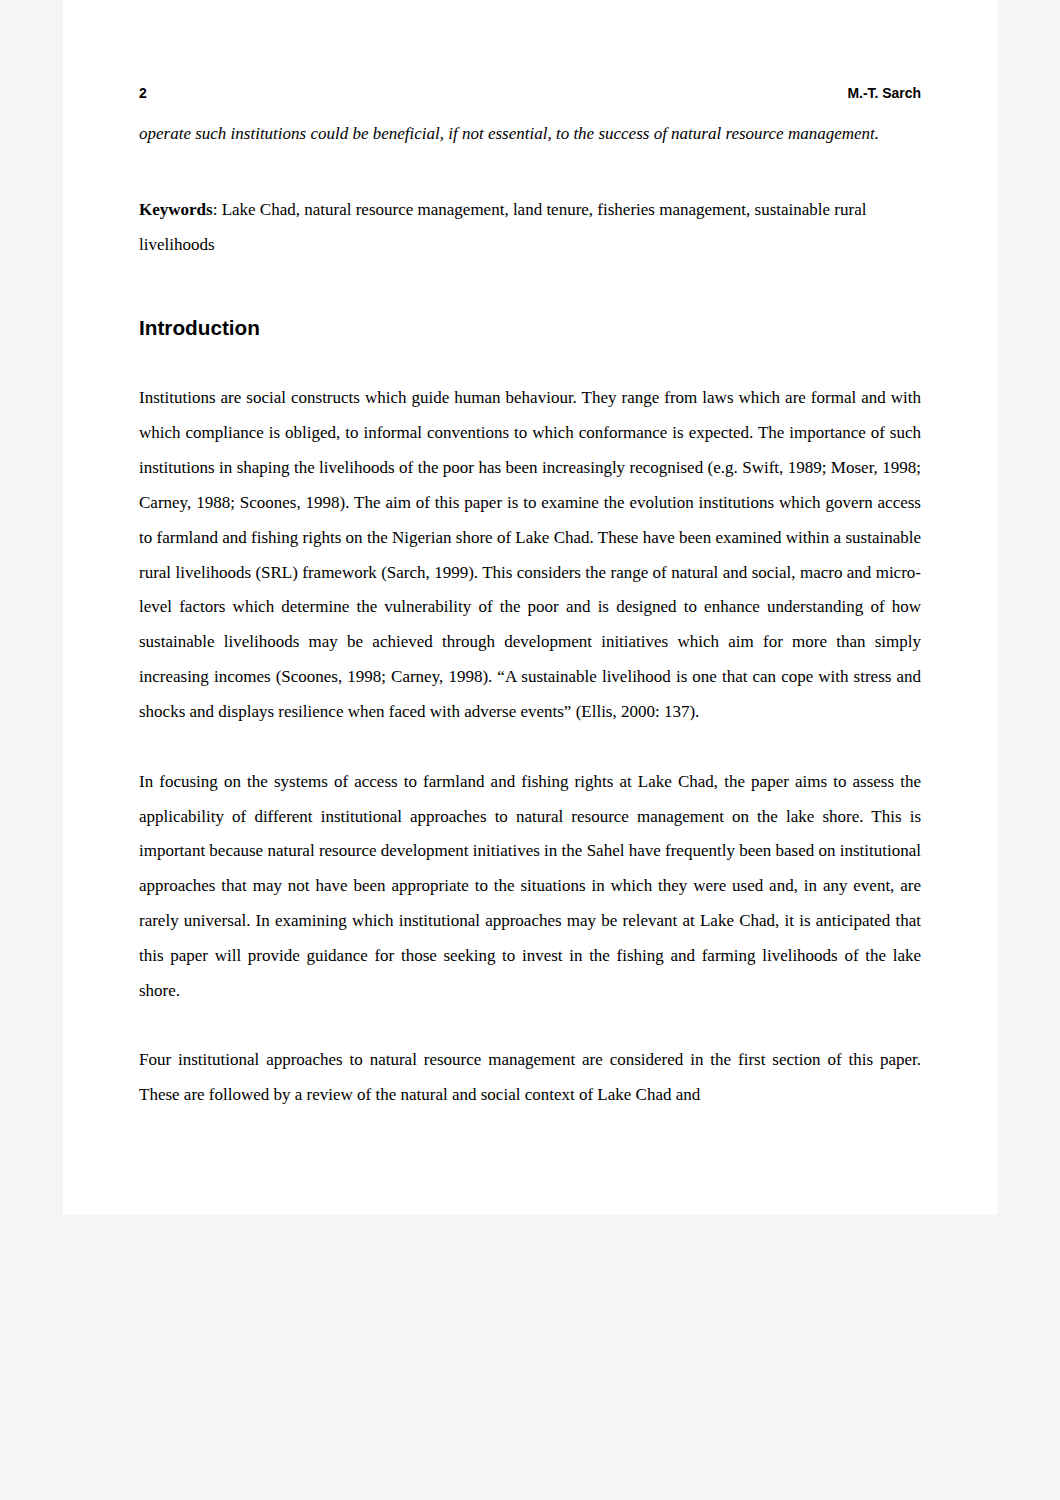2 M.-T. Sarch
operate such institutions could be beneficial, if not essential, to the success of natural resource management.
Keywords: Lake Chad, natural resource management, land tenure, fisheries management, sustainable rural livelihoods
Introduction
Institutions are social constructs which guide human behaviour. They range from laws which are formal and with which compliance is obliged, to informal conventions to which conformance is expected. The importance of such institutions in shaping the livelihoods of the poor has been increasingly recognised (e.g. Swift, 1989; Moser, 1998; Carney, 1988; Scoones, 1998). The aim of this paper is to examine the evolution institutions which govern access to farmland and fishing rights on the Nigerian shore of Lake Chad. These have been examined within a sustainable rural livelihoods (SRL) framework (Sarch, 1999). This considers the range of natural and social, macro and micro-level factors which determine the vulnerability of the poor and is designed to enhance understanding of how sustainable livelihoods may be achieved through development initiatives which aim for more than simply increasing incomes (Scoones, 1998; Carney, 1998). “A sustainable livelihood is one that can cope with stress and shocks and displays resilience when faced with adverse events” (Ellis, 2000: 137).
In focusing on the systems of access to farmland and fishing rights at Lake Chad, the paper aims to assess the applicability of different institutional approaches to natural resource management on the lake shore. This is important because natural resource development initiatives in the Sahel have frequently been based on institutional approaches that may not have been appropriate to the situations in which they were used and, in any event, are rarely universal. In examining which institutional approaches may be relevant at Lake Chad, it is anticipated that this paper will provide guidance for those seeking to invest in the fishing and farming livelihoods of the lake shore.
Four institutional approaches to natural resource management are considered in the first section of this paper. These are followed by a review of the natural and social context of Lake Chad and